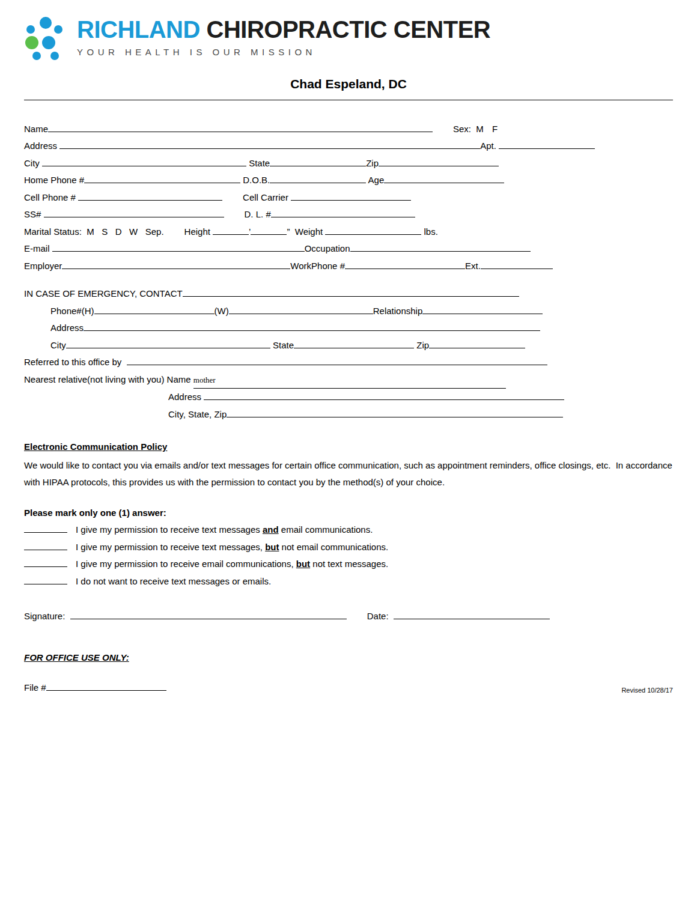RICHLAND CHIROPRACTIC CENTER
YOUR HEALTH IS OUR MISSION
Chad Espeland, DC
Name Sex: M F
Address Apt.
City State Zip
Home Phone # D.O.B. Age
Cell Phone # Cell Carrier
SS# D. L. #
Marital Status: M S D W Sep. Height ’ ” Weight lbs.
E-mail Occupation
Employer WorkPhone # Ext.
IN CASE OF EMERGENCY, CONTACT
Phone#(H) (W) Relationship
Address
City State Zip
Referred to this office by
Nearest relative(not living with you) Name mother
Address
City, State, Zip
Electronic Communication Policy
We would like to contact you via emails and/or text messages for certain office communication, such as appointment reminders, office closings, etc. In accordance with HIPAA protocols, this provides us with the permission to contact you by the method(s) of your choice.
Please mark only one (1) answer:
I give my permission to receive text messages and email communications.
I give my permission to receive text messages, but not email communications.
I give my permission to receive email communications, but not text messages.
I do not want to receive text messages or emails.
Signature: Date:
FOR OFFICE USE ONLY:
File #
Revised 10/28/17